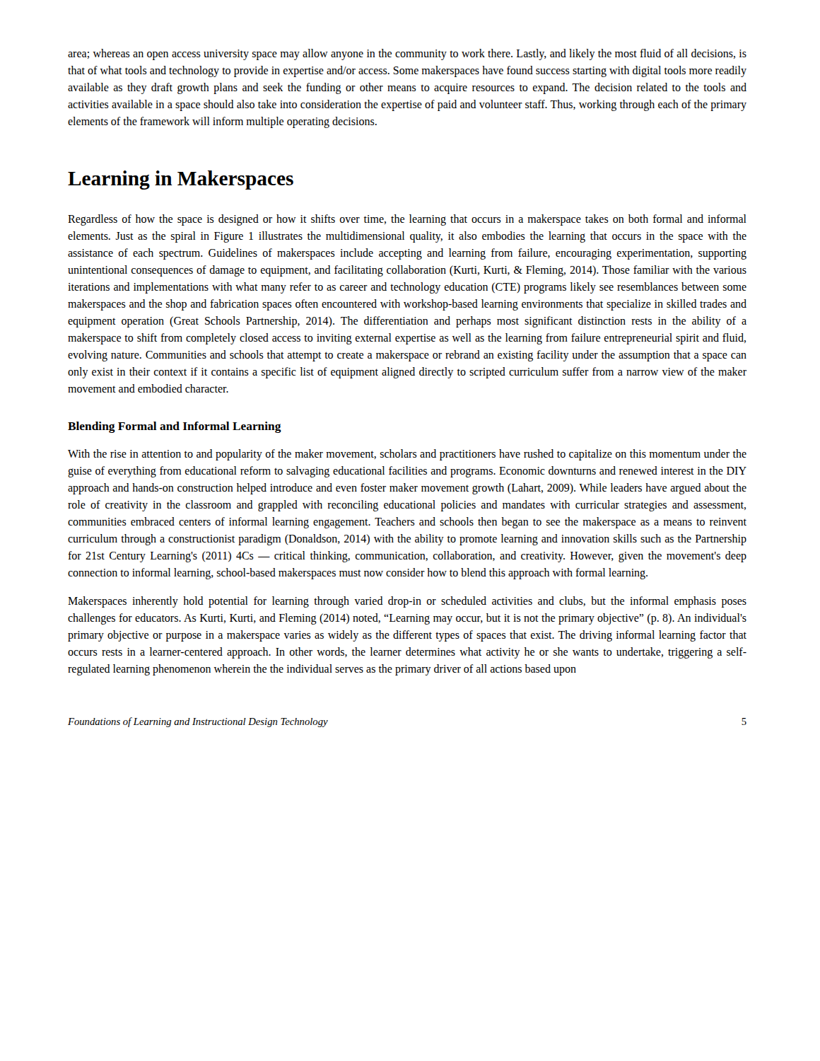area; whereas an open access university space may allow anyone in the community to work there. Lastly, and likely the most fluid of all decisions, is that of what tools and technology to provide in expertise and/or access. Some makerspaces have found success starting with digital tools more readily available as they draft growth plans and seek the funding or other means to acquire resources to expand. The decision related to the tools and activities available in a space should also take into consideration the expertise of paid and volunteer staff. Thus, working through each of the primary elements of the framework will inform multiple operating decisions.
Learning in Makerspaces
Regardless of how the space is designed or how it shifts over time, the learning that occurs in a makerspace takes on both formal and informal elements. Just as the spiral in Figure 1 illustrates the multidimensional quality, it also embodies the learning that occurs in the space with the assistance of each spectrum. Guidelines of makerspaces include accepting and learning from failure, encouraging experimentation, supporting unintentional consequences of damage to equipment, and facilitating collaboration (Kurti, Kurti, & Fleming, 2014). Those familiar with the various iterations and implementations with what many refer to as career and technology education (CTE) programs likely see resemblances between some makerspaces and the shop and fabrication spaces often encountered with workshop-based learning environments that specialize in skilled trades and equipment operation (Great Schools Partnership, 2014). The differentiation and perhaps most significant distinction rests in the ability of a makerspace to shift from completely closed access to inviting external expertise as well as the learning from failure entrepreneurial spirit and fluid, evolving nature. Communities and schools that attempt to create a makerspace or rebrand an existing facility under the assumption that a space can only exist in their context if it contains a specific list of equipment aligned directly to scripted curriculum suffer from a narrow view of the maker movement and embodied character.
Blending Formal and Informal Learning
With the rise in attention to and popularity of the maker movement, scholars and practitioners have rushed to capitalize on this momentum under the guise of everything from educational reform to salvaging educational facilities and programs. Economic downturns and renewed interest in the DIY approach and hands-on construction helped introduce and even foster maker movement growth (Lahart, 2009). While leaders have argued about the role of creativity in the classroom and grappled with reconciling educational policies and mandates with curricular strategies and assessment, communities embraced centers of informal learning engagement. Teachers and schools then began to see the makerspace as a means to reinvent curriculum through a constructionist paradigm (Donaldson, 2014) with the ability to promote learning and innovation skills such as the Partnership for 21st Century Learning's (2011) 4Cs — critical thinking, communication, collaboration, and creativity. However, given the movement's deep connection to informal learning, school-based makerspaces must now consider how to blend this approach with formal learning.
Makerspaces inherently hold potential for learning through varied drop-in or scheduled activities and clubs, but the informal emphasis poses challenges for educators. As Kurti, Kurti, and Fleming (2014) noted, “Learning may occur, but it is not the primary objective” (p. 8). An individual's primary objective or purpose in a makerspace varies as widely as the different types of spaces that exist. The driving informal learning factor that occurs rests in a learner-centered approach. In other words, the learner determines what activity he or she wants to undertake, triggering a self-regulated learning phenomenon wherein the the individual serves as the primary driver of all actions based upon
Foundations of Learning and Instructional Design Technology 5